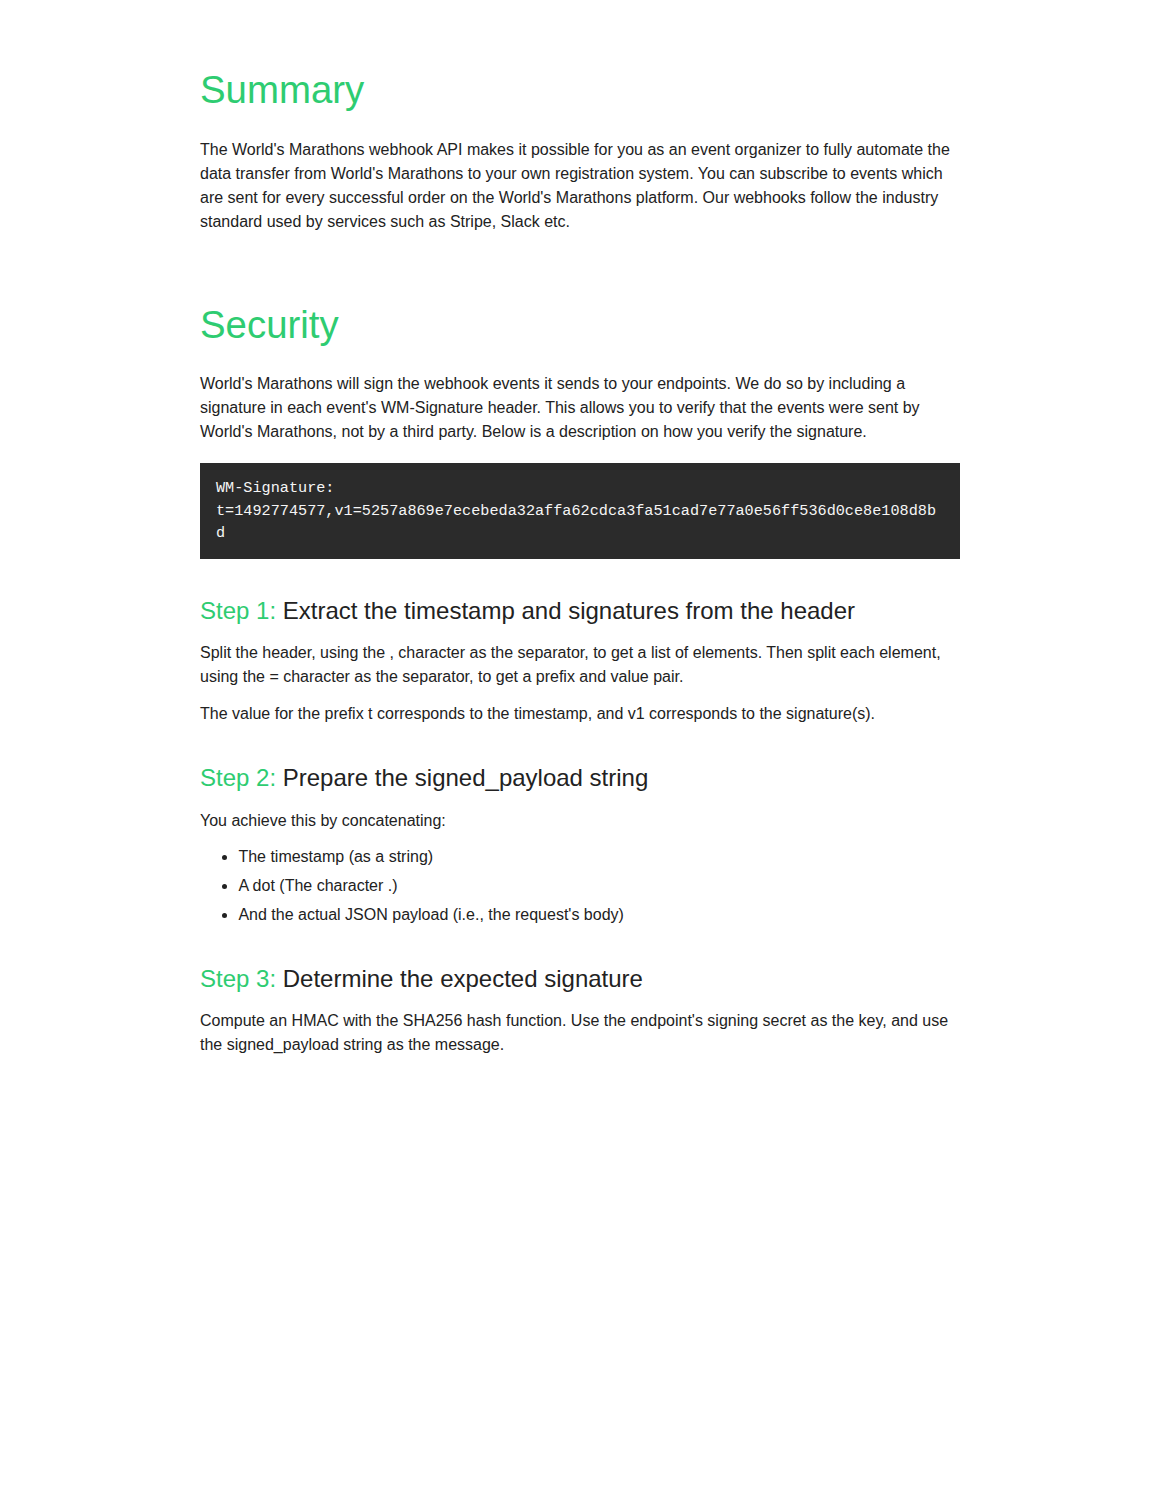Summary
The World's Marathons webhook API makes it possible for you as an event organizer to fully automate the data transfer from World's Marathons to your own registration system. You can subscribe to events which are sent for every successful order on the World's Marathons platform. Our webhooks follow the industry standard used by services such as Stripe, Slack etc.
Security
World's Marathons will sign the webhook events it sends to your endpoints. We do so by including a signature in each event's WM-Signature header. This allows you to verify that the events were sent by World's Marathons, not by a third party. Below is a description on how you verify the signature.
WM-Signature:
t=1492774577,v1=5257a869e7ecebeda32affa62cdca3fa51cad7e77a0e56ff536d0ce8e108d8bd
Step 1: Extract the timestamp and signatures from the header
Split the header, using the , character as the separator, to get a list of elements. Then split each element, using the = character as the separator, to get a prefix and value pair.
The value for the prefix t corresponds to the timestamp, and v1 corresponds to the signature(s).
Step 2: Prepare the signed_payload string
You achieve this by concatenating:
The timestamp (as a string)
A dot (The character .)
And the actual JSON payload (i.e., the request's body)
Step 3: Determine the expected signature
Compute an HMAC with the SHA256 hash function. Use the endpoint's signing secret as the key, and use the signed_payload string as the message.